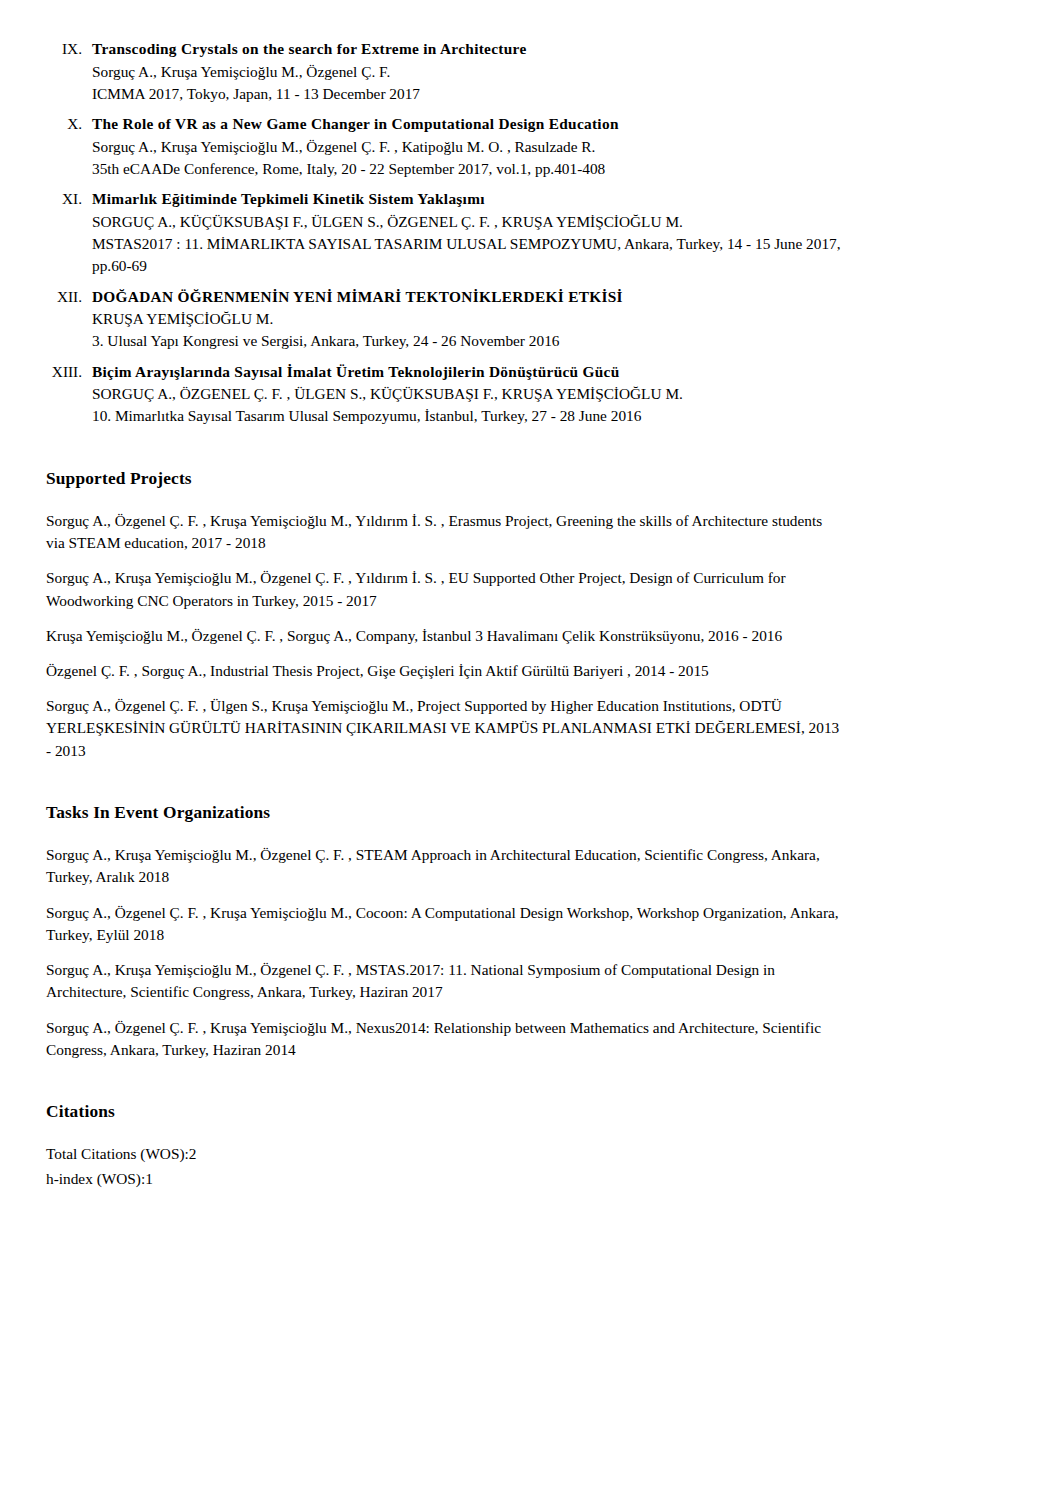Transcoding Crystals on the search for Extreme in Architecture Sorguç A., Kruşa Yemişcioğlu M., Özgenel Ç. F. ICMMA 2017, Tokyo, Japan, 11 - 13 December 2017
The Role of VR as a New Game Changer in Computational Design Education Sorguç A., Kruşa Yemişcioğlu M., Özgenel Ç. F. , Katipoğlu M. O. , Rasulzade R. 35th eCAADe Conference, Rome, Italy, 20 - 22 September 2017, vol.1, pp.401-408
Mimarlık Eğitiminde Tepkimeli Kinetik Sistem Yaklaşımı SORGUÇ A., KÜÇÜKSUBAŞI F., ÜLGEN S., ÖZGENEL Ç. F. , KRUŞA YEMİŞCİOĞLU M. MSTAS2017 : 11. MİMARLIKTA SAYISAL TASARIM ULUSAL SEMPOZYUMU, Ankara, Turkey, 14 - 15 June 2017, pp.60-69
DOĞADAN ÖĞRENMENİN YENİ MİMARİ TEKTONİKLERDEKİ ETKİSİ KRUŞA YEMİŞCİOĞLU M. 3. Ulusal Yapı Kongresi ve Sergisi, Ankara, Turkey, 24 - 26 November 2016
Biçim Arayışlarında Sayısal İmalat Üretim Teknolojilerin Dönüştürücü Gücü SORGUÇ A., ÖZGENEL Ç. F. , ÜLGEN S., KÜÇÜKSUBAŞI F., KRUŞA YEMİŞCİOĞLU M. 10. Mimarlıtka Sayısal Tasarım Ulusal Sempozyumu, İstanbul, Turkey, 27 - 28 June 2016
Supported Projects
Sorguç A., Özgenel Ç. F. , Kruşa Yemişcioğlu M., Yıldırım İ. S. , Erasmus Project, Greening the skills of Architecture students via STEAM education, 2017 - 2018
Sorguç A., Kruşa Yemişcioğlu M., Özgenel Ç. F. , Yıldırım İ. S. , EU Supported Other Project, Design of Curriculum for Woodworking CNC Operators in Turkey, 2015 - 2017
Kruşa Yemişcioğlu M., Özgenel Ç. F. , Sorguç A., Company, İstanbul 3 Havalimanı Çelik Konstrüksüyonu, 2016 - 2016
Özgenel Ç. F. , Sorguç A., Industrial Thesis Project, Gişe Geçişleri İçin Aktif Gürültü Bariyeri , 2014 - 2015
Sorguç A., Özgenel Ç. F. , Ülgen S., Kruşa Yemişcioğlu M., Project Supported by Higher Education Institutions, ODTÜ YERLEŞKESİNİN GÜRÜLTÜ HARİTASININ ÇIKARILMASI VE KAMPÜS PLANLANMASI ETKİ DEĞERLEMESİ, 2013 - 2013
Tasks In Event Organizations
Sorguç A., Kruşa Yemişcioğlu M., Özgenel Ç. F. , STEAM Approach in Architectural Education, Scientific Congress, Ankara, Turkey, Aralık 2018
Sorguç A., Özgenel Ç. F. , Kruşa Yemişcioğlu M., Cocoon: A Computational Design Workshop, Workshop Organization, Ankara, Turkey, Eylül 2018
Sorguç A., Kruşa Yemişcioğlu M., Özgenel Ç. F. , MSTAS.2017: 11. National Symposium of Computational Design in Architecture, Scientific Congress, Ankara, Turkey, Haziran 2017
Sorguç A., Özgenel Ç. F. , Kruşa Yemişcioğlu M., Nexus2014: Relationship between Mathematics and Architecture, Scientific Congress, Ankara, Turkey, Haziran 2014
Citations
Total Citations (WOS):2
h-index (WOS):1